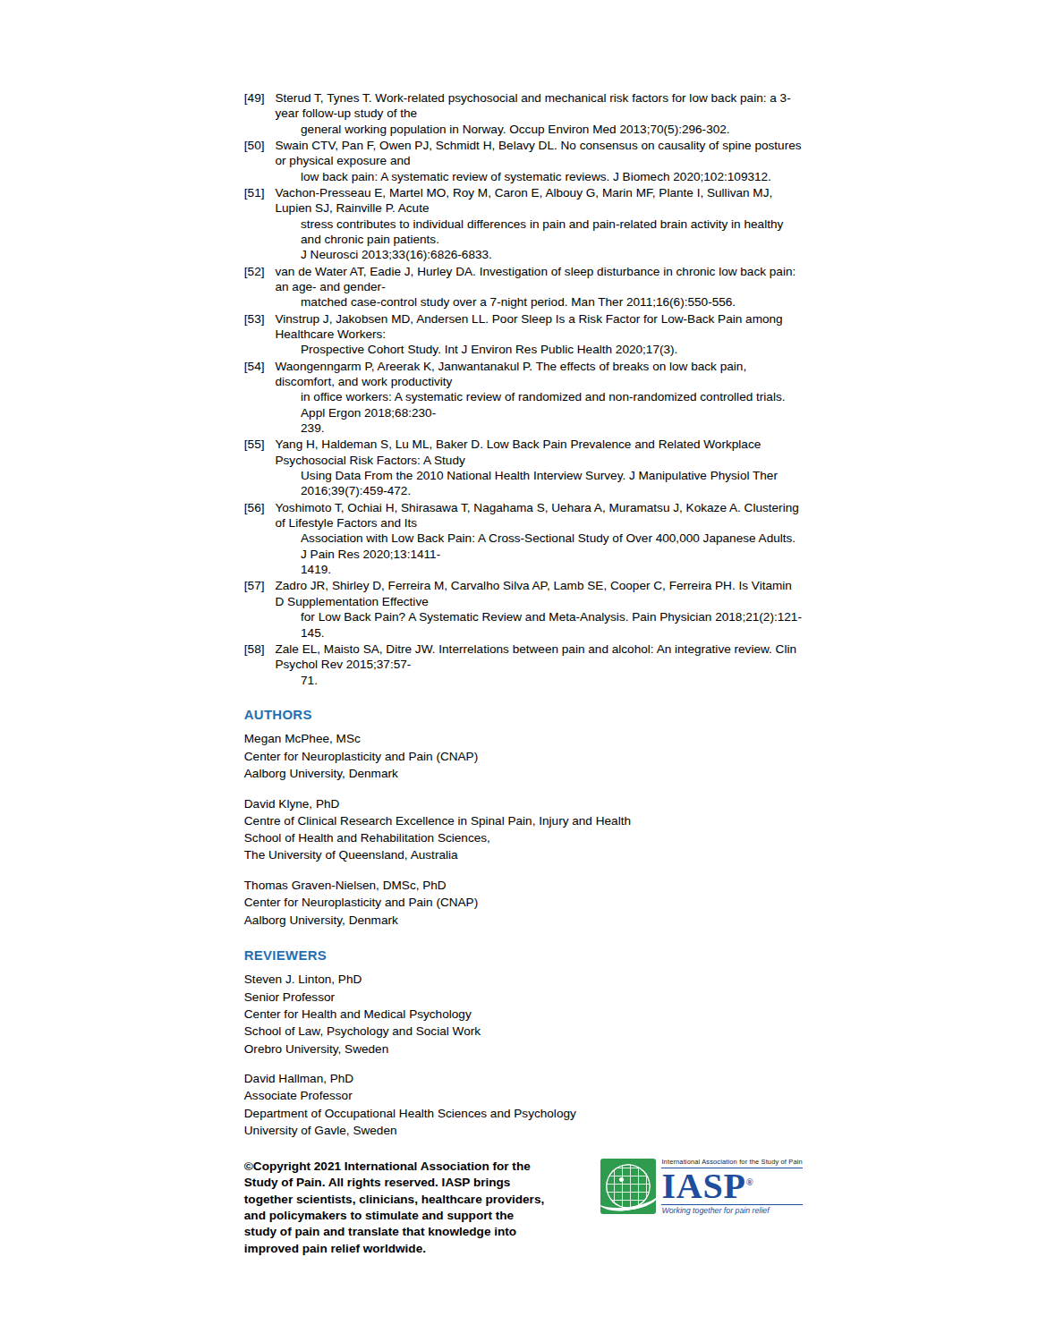[49] Sterud T, Tynes T. Work-related psychosocial and mechanical risk factors for low back pain: a 3-year follow-up study of the general working population in Norway. Occup Environ Med 2013;70(5):296-302.
[50] Swain CTV, Pan F, Owen PJ, Schmidt H, Belavy DL. No consensus on causality of spine postures or physical exposure and low back pain: A systematic review of systematic reviews. J Biomech 2020;102:109312.
[51] Vachon-Presseau E, Martel MO, Roy M, Caron E, Albouy G, Marin MF, Plante I, Sullivan MJ, Lupien SJ, Rainville P. Acute stress contributes to individual differences in pain and pain-related brain activity in healthy and chronic pain patients. J Neurosci 2013;33(16):6826-6833.
[52] van de Water AT, Eadie J, Hurley DA. Investigation of sleep disturbance in chronic low back pain: an age- and gender- matched case-control study over a 7-night period. Man Ther 2011;16(6):550-556.
[53] Vinstrup J, Jakobsen MD, Andersen LL. Poor Sleep Is a Risk Factor for Low-Back Pain among Healthcare Workers: Prospective Cohort Study. Int J Environ Res Public Health 2020;17(3).
[54] Waongenngarm P, Areerak K, Janwantanakul P. The effects of breaks on low back pain, discomfort, and work productivity in office workers: A systematic review of randomized and non-randomized controlled trials. Appl Ergon 2018;68:230- 239.
[55] Yang H, Haldeman S, Lu ML, Baker D. Low Back Pain Prevalence and Related Workplace Psychosocial Risk Factors: A Study Using Data From the 2010 National Health Interview Survey. J Manipulative Physiol Ther 2016;39(7):459-472.
[56] Yoshimoto T, Ochiai H, Shirasawa T, Nagahama S, Uehara A, Muramatsu J, Kokaze A. Clustering of Lifestyle Factors and Its Association with Low Back Pain: A Cross-Sectional Study of Over 400,000 Japanese Adults. J Pain Res 2020;13:1411- 1419.
[57] Zadro JR, Shirley D, Ferreira M, Carvalho Silva AP, Lamb SE, Cooper C, Ferreira PH. Is Vitamin D Supplementation Effective for Low Back Pain? A Systematic Review and Meta-Analysis. Pain Physician 2018;21(2):121-145.
[58] Zale EL, Maisto SA, Ditre JW. Interrelations between pain and alcohol: An integrative review. Clin Psychol Rev 2015;37:57- 71.
AUTHORS
Megan McPhee, MSc
Center for Neuroplasticity and Pain (CNAP)
Aalborg University, Denmark
David Klyne, PhD
Centre of Clinical Research Excellence in Spinal Pain, Injury and Health
School of Health and Rehabilitation Sciences,
The University of Queensland, Australia
Thomas Graven-Nielsen, DMSc, PhD
Center for Neuroplasticity and Pain (CNAP)
Aalborg University, Denmark
REVIEWERS
Steven J. Linton, PhD
Senior Professor
Center for Health and Medical Psychology
School of Law, Psychology and Social Work
Orebro University, Sweden
David Hallman, PhD
Associate Professor
Department of Occupational Health Sciences and Psychology
University of Gavle, Sweden
©Copyright 2021 International Association for the Study of Pain. All rights reserved. IASP brings together scientists, clinicians, healthcare providers, and policymakers to stimulate and support the study of pain and translate that knowledge into improved pain relief worldwide.
International Association for the Study of Pain
IASP®
Working together for pain relief